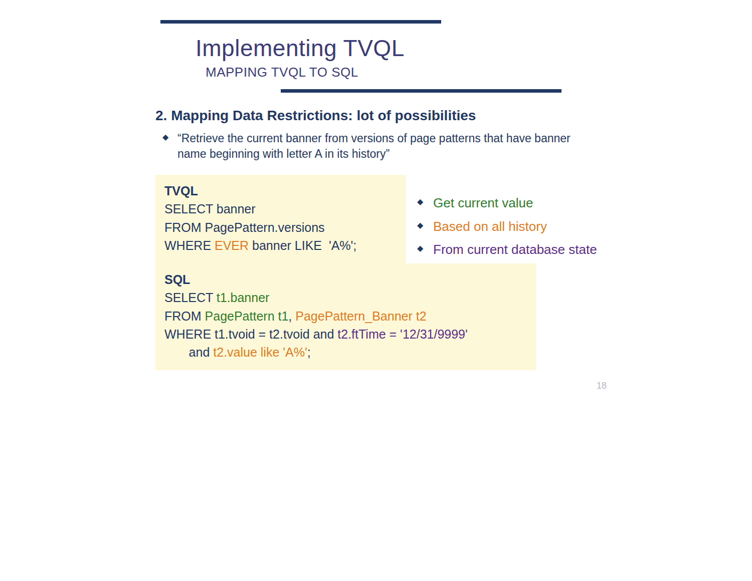Implementing TVQL
MAPPING TVQL TO SQL
2. Mapping Data Restrictions: lot of possibilities
“Retrieve the current banner from versions of page patterns that have banner name beginning with letter A in its history”
TVQL
SELECT banner
FROM PagePattern.versions
WHERE EVER banner LIKE 'A%';
SQL
SELECT t1.banner
FROM PagePattern t1, PagePattern_Banner t2
WHERE t1.tvoid = t2.tvoid and t2.ftTime = '12/31/9999'
and t2.value like 'A%';
Get current value
Based on all history
From current database state
18